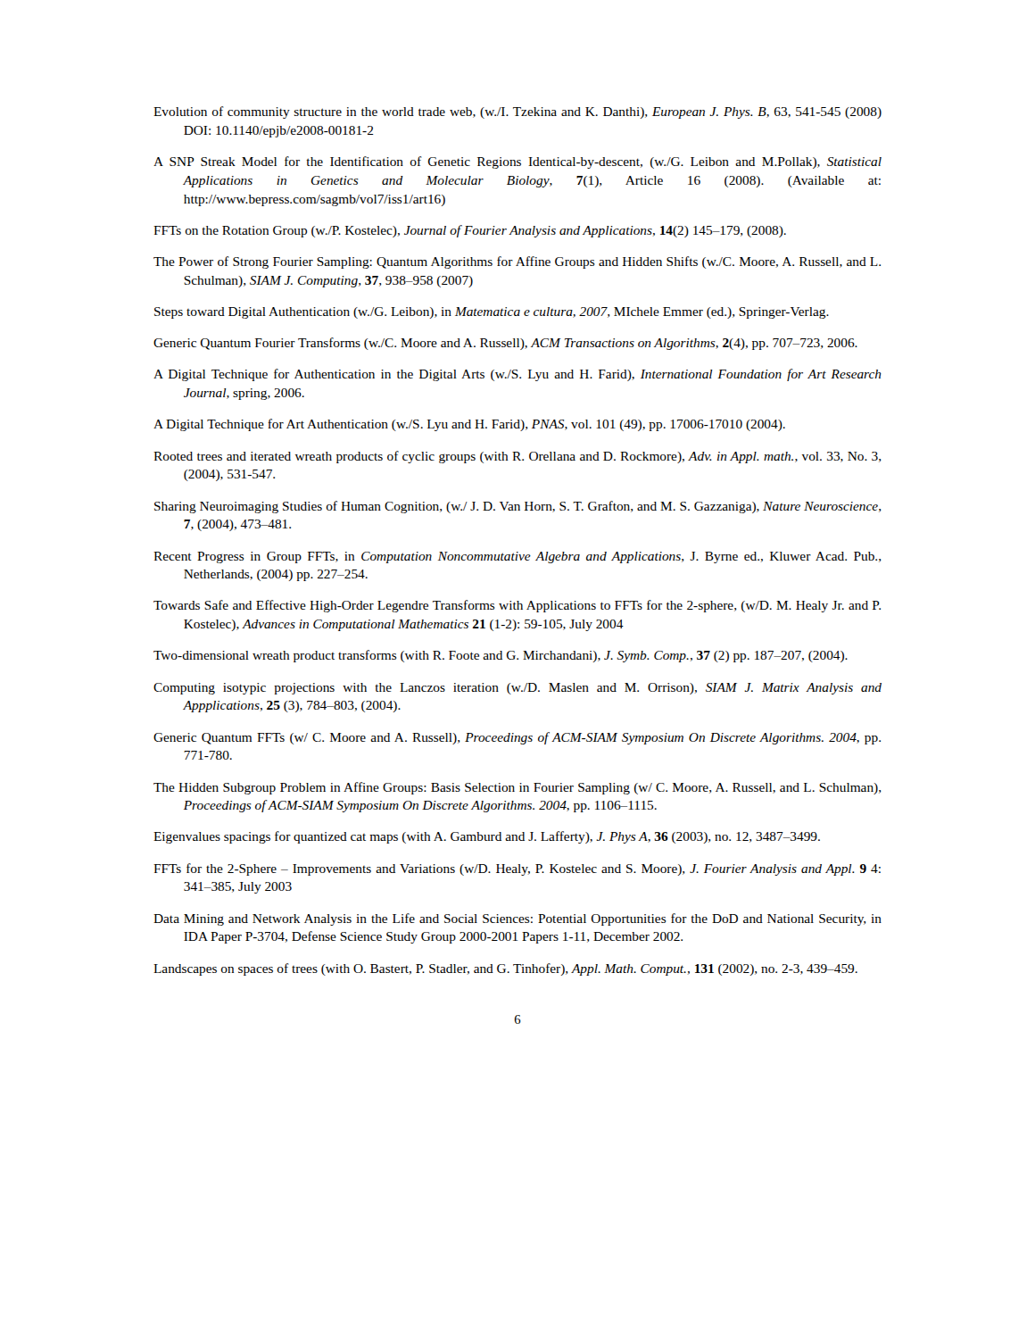Evolution of community structure in the world trade web, (w./I. Tzekina and K. Danthi), European J. Phys. B, 63, 541-545 (2008) DOI: 10.1140/epjb/e2008-00181-2
A SNP Streak Model for the Identification of Genetic Regions Identical-by-descent, (w./G. Leibon and M.Pollak), Statistical Applications in Genetics and Molecular Biology, 7(1), Article 16 (2008). (Available at: http://www.bepress.com/sagmb/vol7/iss1/art16)
FFTs on the Rotation Group (w./P. Kostelec), Journal of Fourier Analysis and Applications, 14(2) 145–179, (2008).
The Power of Strong Fourier Sampling: Quantum Algorithms for Affine Groups and Hidden Shifts (w./C. Moore, A. Russell, and L. Schulman), SIAM J. Computing, 37, 938–958 (2007)
Steps toward Digital Authentication (w./G. Leibon), in Matematica e cultura, 2007, MIchele Emmer (ed.), Springer-Verlag.
Generic Quantum Fourier Transforms (w./C. Moore and A. Russell), ACM Transactions on Algorithms, 2(4), pp. 707–723, 2006.
A Digital Technique for Authentication in the Digital Arts (w./S. Lyu and H. Farid), International Foundation for Art Research Journal, spring, 2006.
A Digital Technique for Art Authentication (w./S. Lyu and H. Farid), PNAS, vol. 101 (49), pp. 17006-17010 (2004).
Rooted trees and iterated wreath products of cyclic groups (with R. Orellana and D. Rockmore), Adv. in Appl. math., vol. 33, No. 3, (2004), 531-547.
Sharing Neuroimaging Studies of Human Cognition, (w./ J. D. Van Horn, S. T. Grafton, and M. S. Gazzaniga), Nature Neuroscience, 7, (2004), 473–481.
Recent Progress in Group FFTs, in Computation Noncommutative Algebra and Applications, J. Byrne ed., Kluwer Acad. Pub., Netherlands, (2004) pp. 227–254.
Towards Safe and Effective High-Order Legendre Transforms with Applications to FFTs for the 2-sphere, (w/D. M. Healy Jr. and P. Kostelec), Advances in Computational Mathematics 21 (1-2): 59-105, July 2004
Two-dimensional wreath product transforms (with R. Foote and G. Mirchandani), J. Symb. Comp., 37 (2) pp. 187–207, (2004).
Computing isotypic projections with the Lanczos iteration (w./D. Maslen and M. Orrison), SIAM J. Matrix Analysis and Appplications, 25 (3), 784–803, (2004).
Generic Quantum FFTs (w/ C. Moore and A. Russell), Proceedings of ACM-SIAM Symposium On Discrete Algorithms. 2004, pp. 771-780.
The Hidden Subgroup Problem in Affine Groups: Basis Selection in Fourier Sampling (w/ C. Moore, A. Russell, and L. Schulman), Proceedings of ACM-SIAM Symposium On Discrete Algorithms. 2004, pp. 1106–1115.
Eigenvalues spacings for quantized cat maps (with A. Gamburd and J. Lafferty), J. Phys A, 36 (2003), no. 12, 3487–3499.
FFTs for the 2-Sphere – Improvements and Variations (w/D. Healy, P. Kostelec and S. Moore), J. Fourier Analysis and Appl. 9 4: 341–385, July 2003
Data Mining and Network Analysis in the Life and Social Sciences: Potential Opportunities for the DoD and National Security, in IDA Paper P-3704, Defense Science Study Group 2000-2001 Papers 1-11, December 2002.
Landscapes on spaces of trees (with O. Bastert, P. Stadler, and G. Tinhofer), Appl. Math. Comput., 131 (2002), no. 2-3, 439–459.
6